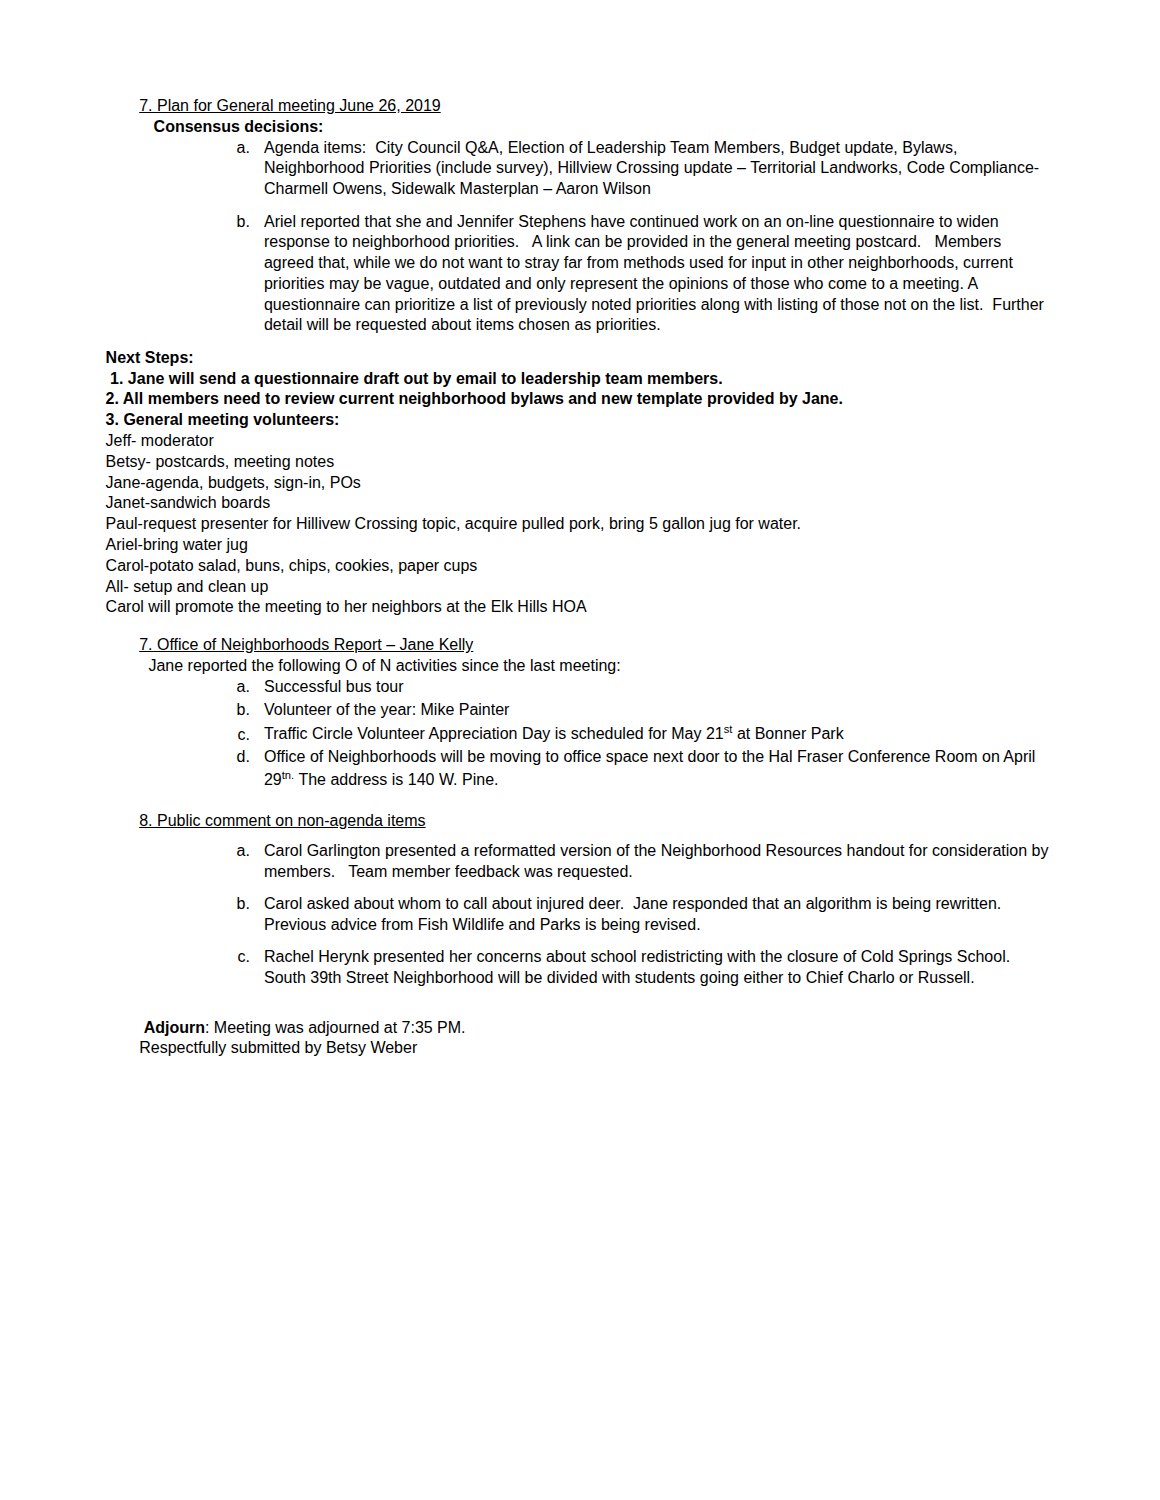7. Plan for General meeting June 26, 2019
Consensus decisions:
Agenda items: City Council Q&A, Election of Leadership Team Members, Budget update, Bylaws, Neighborhood Priorities (include survey), Hillview Crossing update – Territorial Landworks, Code Compliance-Charmell Owens, Sidewalk Masterplan – Aaron Wilson
Ariel reported that she and Jennifer Stephens have continued work on an on-line questionnaire to widen response to neighborhood priorities. A link can be provided in the general meeting postcard. Members agreed that, while we do not want to stray far from methods used for input in other neighborhoods, current priorities may be vague, outdated and only represent the opinions of those who come to a meeting. A questionnaire can prioritize a list of previously noted priorities along with listing of those not on the list. Further detail will be requested about items chosen as priorities.
Next Steps:
1. Jane will send a questionnaire draft out by email to leadership team members.
2. All members need to review current neighborhood bylaws and new template provided by Jane.
3. General meeting volunteers:
Jeff- moderator
Betsy- postcards, meeting notes
Jane-agenda, budgets, sign-in, POs
Janet-sandwich boards
Paul-request presenter for Hillivew Crossing topic, acquire pulled pork, bring 5 gallon jug for water.
Ariel-bring water jug
Carol-potato salad, buns, chips, cookies, paper cups
All- setup and clean up
Carol will promote the meeting to her neighbors at the Elk Hills HOA
7. Office of Neighborhoods Report – Jane Kelly
Jane reported the following O of N activities since the last meeting:
Successful bus tour
Volunteer of the year: Mike Painter
Traffic Circle Volunteer Appreciation Day is scheduled for May 21st at Bonner Park
Office of Neighborhoods will be moving to office space next door to the Hal Fraser Conference Room on April 29tn. The address is 140 W. Pine.
8. Public comment on non-agenda items
Carol Garlington presented a reformatted version of the Neighborhood Resources handout for consideration by members. Team member feedback was requested.
Carol asked about whom to call about injured deer. Jane responded that an algorithm is being rewritten. Previous advice from Fish Wildlife and Parks is being revised.
Rachel Herynk presented her concerns about school redistricting with the closure of Cold Springs School. South 39th Street Neighborhood will be divided with students going either to Chief Charlo or Russell.
Adjourn: Meeting was adjourned at 7:35 PM.
Respectfully submitted by Betsy Weber